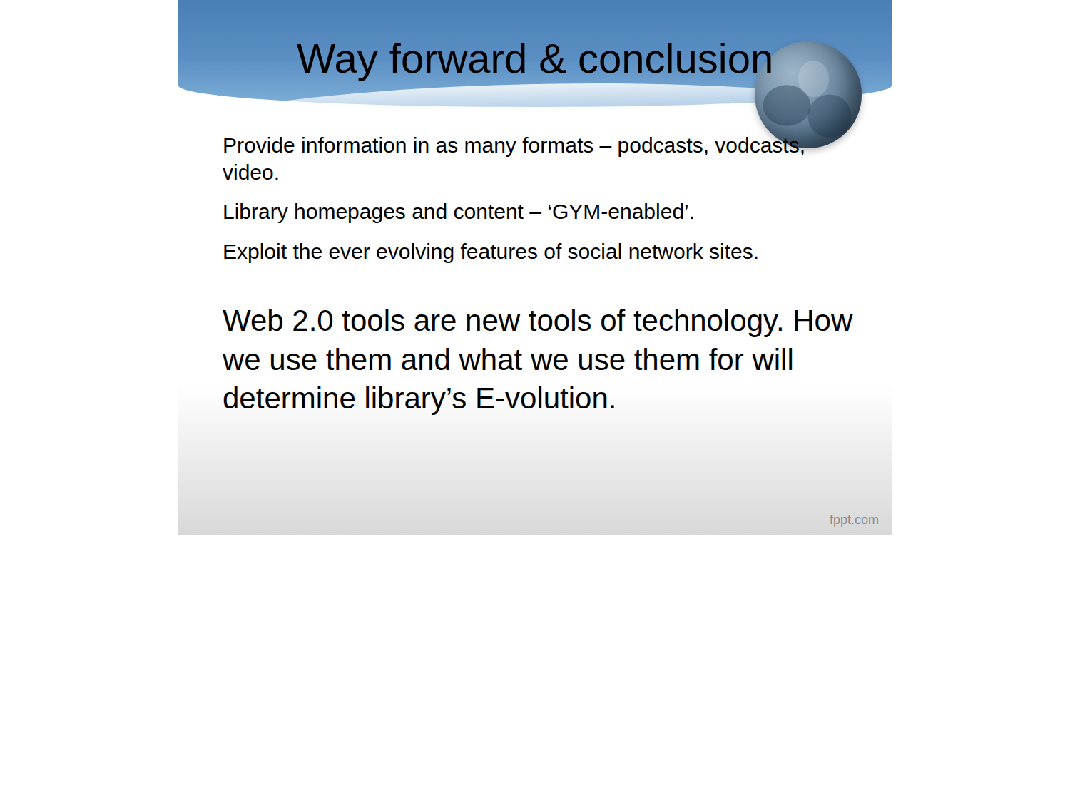Way forward & conclusion
Provide information in as many formats – podcasts, vodcasts, video.
Library homepages and content – ‘GYM-enabled’.
Exploit the ever evolving features of social network sites.
Web 2.0 tools are new tools of technology. How we use them and what we use them for will determine library’s E-volution.
fppt.com